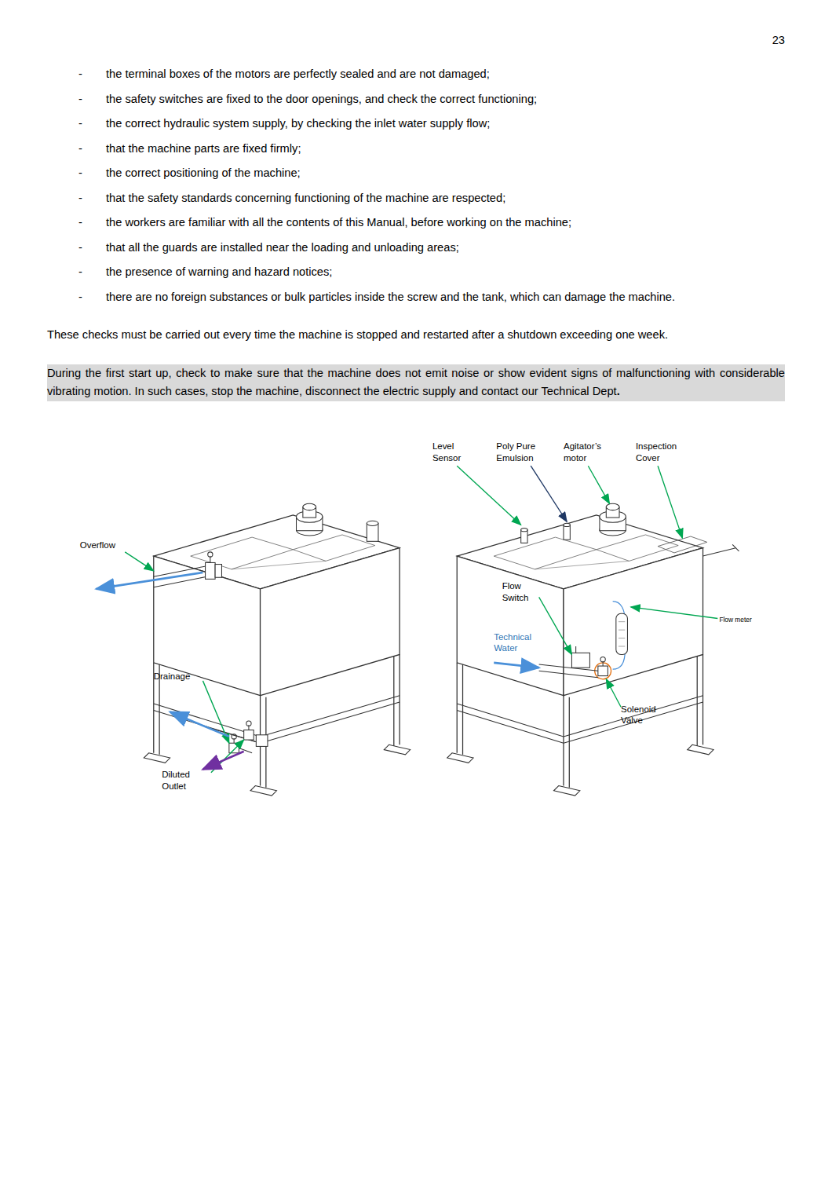23
the terminal boxes of the motors are perfectly sealed and are not damaged;
the safety switches are fixed to the door openings, and check the correct functioning;
the correct hydraulic system supply, by checking the inlet water supply flow;
that the machine parts are fixed firmly;
the correct positioning of the machine;
that the safety standards concerning functioning of the machine are respected;
the workers are familiar with all the contents of this Manual, before working on the machine;
that all the guards are installed near the loading and unloading areas;
the presence of warning and hazard notices;
there are no foreign substances or bulk particles inside the screw and the tank, which can damage the machine.
These checks must be carried out every time the machine is stopped and restarted after a shutdown exceeding one week.
During the first start up, check to make sure that the machine does not emit noise or show evident signs of malfunctioning with considerable vibrating motion. In such cases, stop the machine, disconnect the electric supply and contact our Technical Dept.
Level Sensor Poly Pure Emulsion Agitator’s motor Inspection Cover Overflow Flow Switch Flow meter Technical Water Solenoid Valve Drainage Diluted Outlet